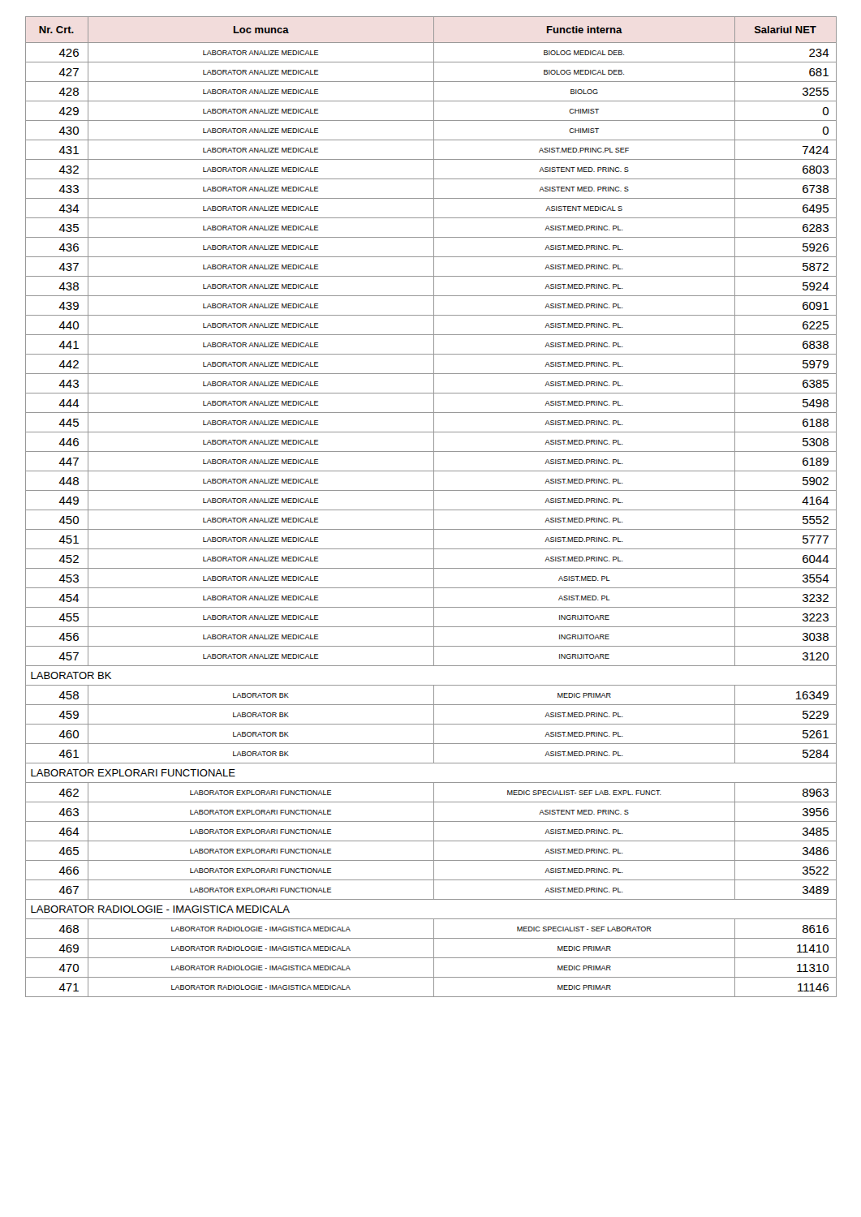| Nr. Crt. | Loc munca | Functie interna | Salariul NET |
| --- | --- | --- | --- |
| 426 | LABORATOR ANALIZE MEDICALE | BIOLOG MEDICAL DEB. | 234 |
| 427 | LABORATOR ANALIZE MEDICALE | BIOLOG MEDICAL DEB. | 681 |
| 428 | LABORATOR ANALIZE MEDICALE | BIOLOG | 3255 |
| 429 | LABORATOR ANALIZE MEDICALE | CHIMIST | 0 |
| 430 | LABORATOR ANALIZE MEDICALE | CHIMIST | 0 |
| 431 | LABORATOR ANALIZE MEDICALE | ASIST.MED.PRINC.PL SEF | 7424 |
| 432 | LABORATOR ANALIZE MEDICALE | ASISTENT MED. PRINC. S | 6803 |
| 433 | LABORATOR ANALIZE MEDICALE | ASISTENT MED. PRINC. S | 6738 |
| 434 | LABORATOR ANALIZE MEDICALE | ASISTENT MEDICAL S | 6495 |
| 435 | LABORATOR ANALIZE MEDICALE | ASIST.MED.PRINC. PL. | 6283 |
| 436 | LABORATOR ANALIZE MEDICALE | ASIST.MED.PRINC. PL. | 5926 |
| 437 | LABORATOR ANALIZE MEDICALE | ASIST.MED.PRINC. PL. | 5872 |
| 438 | LABORATOR ANALIZE MEDICALE | ASIST.MED.PRINC. PL. | 5924 |
| 439 | LABORATOR ANALIZE MEDICALE | ASIST.MED.PRINC. PL. | 6091 |
| 440 | LABORATOR ANALIZE MEDICALE | ASIST.MED.PRINC. PL. | 6225 |
| 441 | LABORATOR ANALIZE MEDICALE | ASIST.MED.PRINC. PL. | 6838 |
| 442 | LABORATOR ANALIZE MEDICALE | ASIST.MED.PRINC. PL. | 5979 |
| 443 | LABORATOR ANALIZE MEDICALE | ASIST.MED.PRINC. PL. | 6385 |
| 444 | LABORATOR ANALIZE MEDICALE | ASIST.MED.PRINC. PL. | 5498 |
| 445 | LABORATOR ANALIZE MEDICALE | ASIST.MED.PRINC. PL. | 6188 |
| 446 | LABORATOR ANALIZE MEDICALE | ASIST.MED.PRINC. PL. | 5308 |
| 447 | LABORATOR ANALIZE MEDICALE | ASIST.MED.PRINC. PL. | 6189 |
| 448 | LABORATOR ANALIZE MEDICALE | ASIST.MED.PRINC. PL. | 5902 |
| 449 | LABORATOR ANALIZE MEDICALE | ASIST.MED.PRINC. PL. | 4164 |
| 450 | LABORATOR ANALIZE MEDICALE | ASIST.MED.PRINC. PL. | 5552 |
| 451 | LABORATOR ANALIZE MEDICALE | ASIST.MED.PRINC. PL. | 5777 |
| 452 | LABORATOR ANALIZE MEDICALE | ASIST.MED.PRINC. PL. | 6044 |
| 453 | LABORATOR ANALIZE MEDICALE | ASIST.MED. PL | 3554 |
| 454 | LABORATOR ANALIZE MEDICALE | ASIST.MED. PL | 3232 |
| 455 | LABORATOR ANALIZE MEDICALE | INGRIJITOARE | 3223 |
| 456 | LABORATOR ANALIZE MEDICALE | INGRIJITOARE | 3038 |
| 457 | LABORATOR ANALIZE MEDICALE | INGRIJITOARE | 3120 |
| LABORATOR BK |
| 458 | LABORATOR BK | MEDIC PRIMAR | 16349 |
| 459 | LABORATOR BK | ASIST.MED.PRINC. PL. | 5229 |
| 460 | LABORATOR BK | ASIST.MED.PRINC. PL. | 5261 |
| 461 | LABORATOR BK | ASIST.MED.PRINC. PL. | 5284 |
| LABORATOR EXPLORARI FUNCTIONALE |
| 462 | LABORATOR EXPLORARI FUNCTIONALE | MEDIC SPECIALIST- SEF LAB. EXPL. FUNCT. | 8963 |
| 463 | LABORATOR EXPLORARI FUNCTIONALE | ASISTENT MED. PRINC. S | 3956 |
| 464 | LABORATOR EXPLORARI FUNCTIONALE | ASIST.MED.PRINC. PL. | 3485 |
| 465 | LABORATOR EXPLORARI FUNCTIONALE | ASIST.MED.PRINC. PL. | 3486 |
| 466 | LABORATOR EXPLORARI FUNCTIONALE | ASIST.MED.PRINC. PL. | 3522 |
| 467 | LABORATOR EXPLORARI FUNCTIONALE | ASIST.MED.PRINC. PL. | 3489 |
| LABORATOR RADIOLOGIE - IMAGISTICA MEDICALA |
| 468 | LABORATOR RADIOLOGIE - IMAGISTICA MEDICALA | MEDIC SPECIALIST - SEF LABORATOR | 8616 |
| 469 | LABORATOR RADIOLOGIE - IMAGISTICA MEDICALA | MEDIC PRIMAR | 11410 |
| 470 | LABORATOR RADIOLOGIE - IMAGISTICA MEDICALA | MEDIC PRIMAR | 11310 |
| 471 | LABORATOR RADIOLOGIE - IMAGISTICA MEDICALA | MEDIC PRIMAR | 11146 |